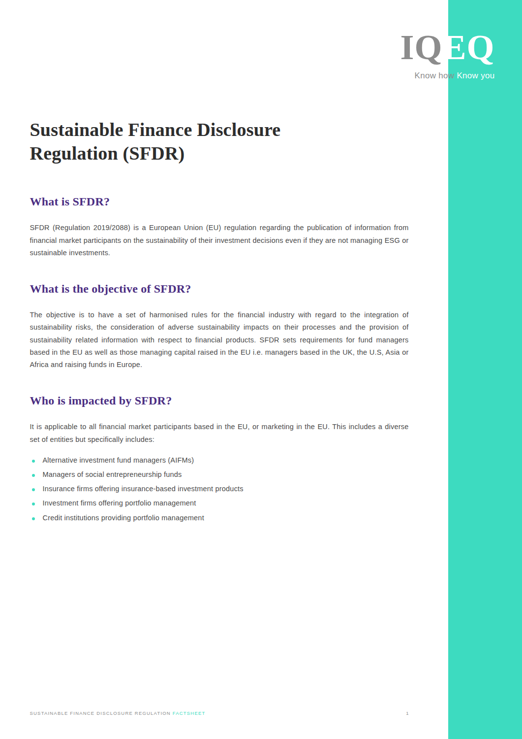IQEQ
Know how Know you
Sustainable Finance Disclosure
Regulation (SFDR)
What is SFDR?
SFDR (Regulation 2019/2088) is a European Union (EU) regulation regarding the publication of information from financial market participants on the sustainability of their investment decisions even if they are not managing ESG or sustainable investments.
What is the objective of SFDR?
The objective is to have a set of harmonised rules for the financial industry with regard to the integration of sustainability risks, the consideration of adverse sustainability impacts on their processes and the provision of sustainability related information with respect to financial products. SFDR sets requirements for fund managers based in the EU as well as those managing capital raised in the EU i.e. managers based in the UK, the U.S, Asia or Africa and raising funds in Europe.
Who is impacted by SFDR?
It is applicable to all financial market participants based in the EU, or marketing in the EU. This includes a diverse set of entities but specifically includes:
Alternative investment fund managers (AIFMs)
Managers of social entrepreneurship funds
Insurance firms offering insurance-based investment products
Investment firms offering portfolio management
Credit institutions providing portfolio management
Sustainable Finance Disclosure Regulation Factsheet
1